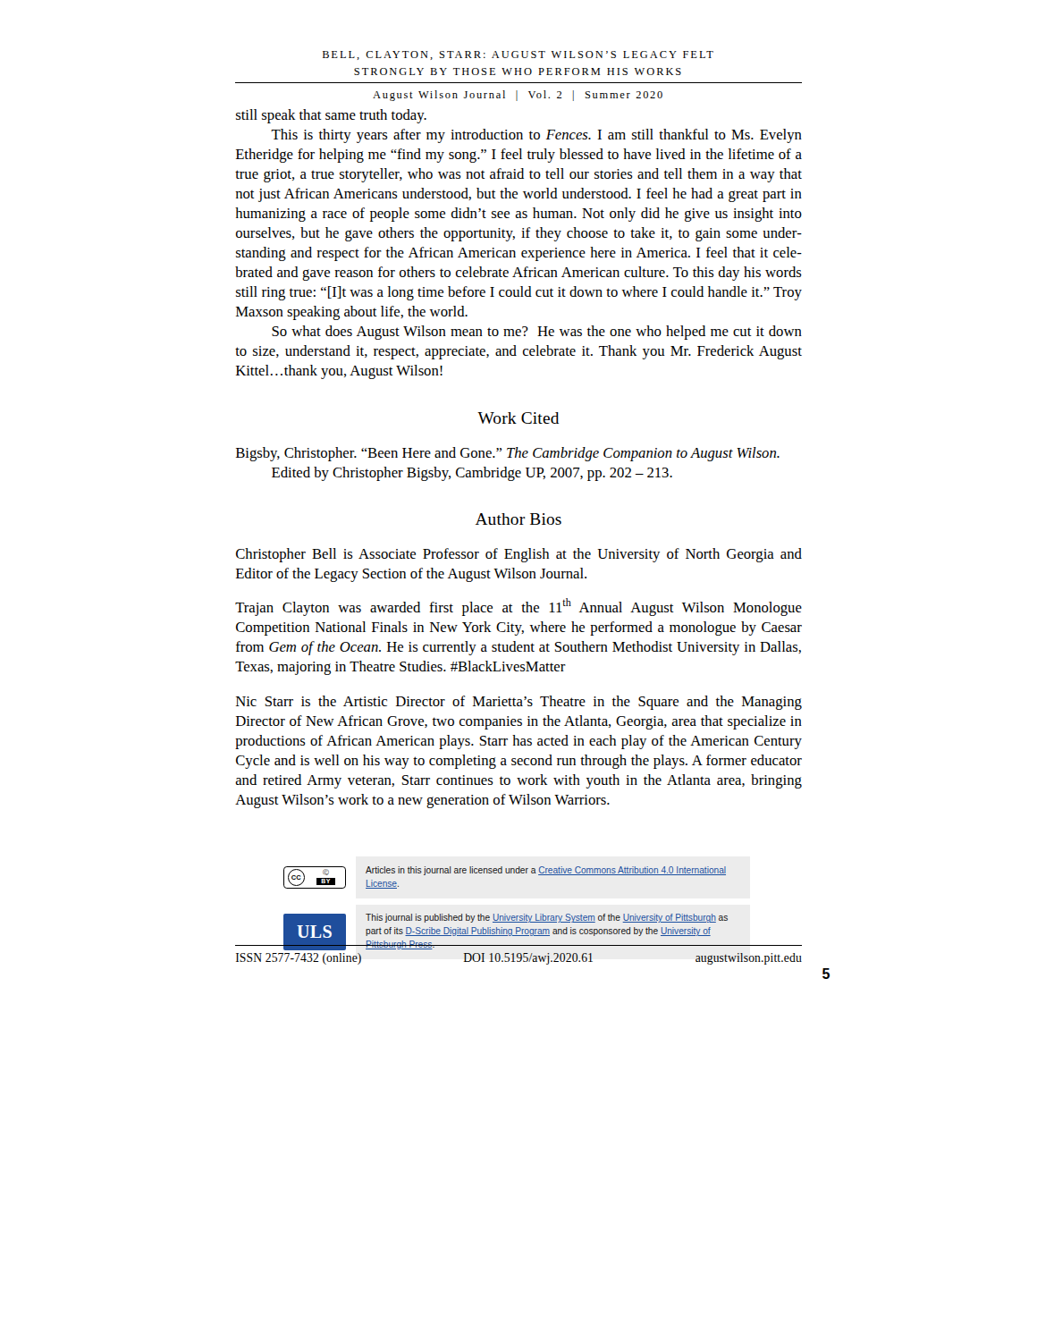BELL, CLAYTON, STARR: AUGUST WILSON’S LEGACY FELT
STRONGLY BY THOSE WHO PERFORM HIS WORKS
August Wilson Journal | Vol. 2 | Summer 2020
still speak that same truth today.
This is thirty years after my introduction to Fences. I am still thankful to Ms. Evelyn Etheridge for helping me “find my song.” I feel truly blessed to have lived in the lifetime of a true griot, a true storyteller, who was not afraid to tell our stories and tell them in a way that not just African Americans understood, but the world understood. I feel he had a great part in humanizing a race of people some didn’t see as human. Not only did he give us insight into ourselves, but he gave others the opportunity, if they choose to take it, to gain some understanding and respect for the African American experience here in America. I feel that it celebrated and gave reason for others to celebrate African American culture. To this day his words still ring true: “[I]t was a long time before I could cut it down to where I could handle it.” Troy Maxson speaking about life, the world.
So what does August Wilson mean to me? He was the one who helped me cut it down to size, understand it, respect, appreciate, and celebrate it. Thank you Mr. Frederick August Kittel…thank you, August Wilson!
Work Cited
Bigsby, Christopher. “Been Here and Gone.” The Cambridge Companion to August Wilson. Edited by Christopher Bigsby, Cambridge UP, 2007, pp. 202 – 213.
Author Bios
Christopher Bell is Associate Professor of English at the University of North Georgia and Editor of the Legacy Section of the August Wilson Journal.
Trajan Clayton was awarded first place at the 11th Annual August Wilson Monologue Competition National Finals in New York City, where he performed a monologue by Caesar from Gem of the Ocean. He is currently a student at Southern Methodist University in Dallas, Texas, majoring in Theatre Studies. #BlackLivesMatter
Nic Starr is the Artistic Director of Marietta’s Theatre in the Square and the Managing Director of New African Grove, two companies in the Atlanta, Georgia, area that specialize in productions of African American plays. Starr has acted in each play of the American Century Cycle and is well on his way to completing a second run through the plays. A former educator and retired Army veteran, Starr continues to work with youth in the Atlanta area, bringing August Wilson’s work to a new generation of Wilson Warriors.
CC
Ⓒ
BY
Articles in this journal are licensed under a Creative Commons Attribution 4.0 International License.
ULS
This journal is published by the University Library System of the University of Pittsburgh as part of its D-Scribe Digital Publishing Program and is cosponsored by the University of Pittsburgh Press.
ISSN 2577-7432 (online) DOI 10.5195/awj.2020.61 augustwilson.pitt.edu
5